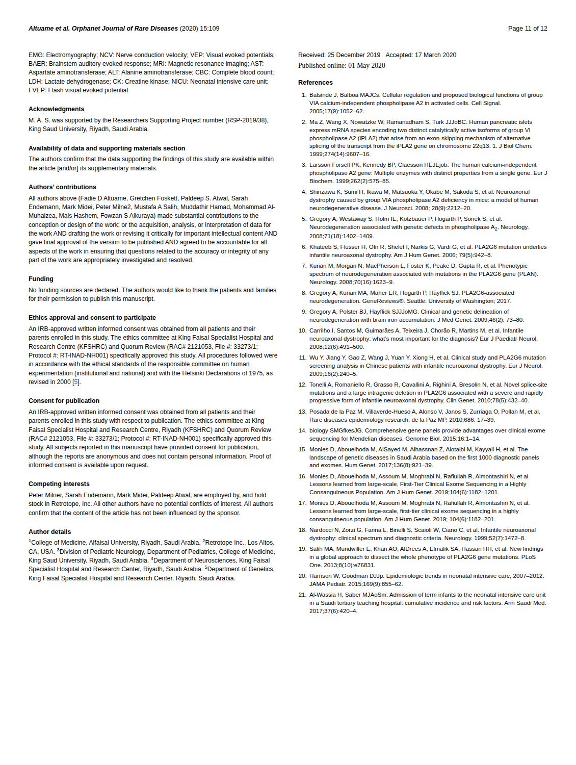Altuame et al. Orphanet Journal of Rare Diseases (2020) 15:109
Page 11 of 12
EMG: Electromyography; NCV: Nerve conduction velocity; VEP: Visual evoked potentials; BAER: Brainstem auditory evoked response; MRI: Magnetic resonance imaging; AST: Aspartate aminotransferase; ALT: Alanine aminotransferase; CBC: Complete blood count; LDH: Lactate dehydrogenase; CK: Creatine kinase; NICU: Neonatal intensive care unit; FVEP: Flash visual evoked potential
Acknowledgments
M. A. S. was supported by the Researchers Supporting Project number (RSP-2019/38), King Saud University, Riyadh, Saudi Arabia.
Availability of data and supporting materials section
The authors confirm that the data supporting the findings of this study are available within the article [and/or] its supplementary materials.
Authors’ contributions
All authors above (Fadie D Altuame, Gretchen Foskett, Paldeep S. Atwal, Sarah Endemann, Mark Midei, Peter Milne2, Mustafa A Salih, Muddathir Hamad, Mohammad Al-Muhaizea, Mais Hashem, Fowzan S Alkuraya) made substantial contributions to the conception or design of the work; or the acquisition, analysis, or interpretation of data for the work AND drafting the work or revising it critically for important intellectual content AND gave final approval of the version to be published AND agreed to be accountable for all aspects of the work in ensuring that questions related to the accuracy or integrity of any part of the work are appropriately investigated and resolved.
Funding
No funding sources are declared. The authors would like to thank the patients and families for their permission to publish this manuscript.
Ethics approval and consent to participate
An IRB-approved written informed consent was obtained from all patients and their parents enrolled in this study. The ethics committee at King Faisal Specialist Hospital and Research Centre (KFSHRC) and Quorum Review (RAC# 2121053, File #: 33273/1; Protocol #: RT-INAD-NH001) specifically approved this study. All procedures followed were in accordance with the ethical standards of the responsible committee on human experimentation (institutional and national) and with the Helsinki Declarations of 1975, as revised in 2000 [5].
Consent for publication
An IRB-approved written informed consent was obtained from all patients and their parents enrolled in this study with respect to publication. The ethics committee at King Faisal Specialist Hospital and Research Centre, Riyadh (KFSHRC) and Quorum Review (RAC# 2121053, File #: 33273/1; Protocol #: RT-INAD-NH001) specifically approved this study. All subjects reported in this manuscript have provided consent for publication, although the reports are anonymous and does not contain personal information. Proof of informed consent is available upon request.
Competing interests
Peter Milner, Sarah Endemann, Mark Midei, Paldeep Atwal, are employed by, and hold stock in Retrotope, Inc. All other authors have no potential conflicts of interest. All authors confirm that the content of the article has not been influenced by the sponsor.
Author details
1College of Medicine, Alfaisal University, Riyadh, Saudi Arabia. 2Retrotope Inc., Los Altos, CA, USA. 3Division of Pediatric Neurology, Department of Pediatrics, College of Medicine, King Saud University, Riyadh, Saudi Arabia. 4Department of Neurosciences, King Faisal Specialist Hospital and Research Center, Riyadh, Saudi Arabia. 5Department of Genetics, King Faisal Specialist Hospital and Research Center, Riyadh, Saudi Arabia.
Received: 25 December 2019 Accepted: 17 March 2020
Published online: 01 May 2020
References
Balsinde J, Balboa MAJCs. Cellular regulation and proposed biological functions of group VIA calcium-independent phospholipase A2 in activated cells. Cell Signal. 2005;17(9):1052–62.
Ma Z, Wang X, Nowatzke W, Ramanadham S, Turk JJJoBC. Human pancreatic islets express mRNA species encoding two distinct catalytically active isoforms of group VI phospholipase A2 (iPLA2) that arise from an exon-skipping mechanism of alternative splicing of the transcript from the iPLA2 gene on chromosome 22q13. 1. J Biol Chem. 1999;274(14):9607–16.
Larsson Forsell PK, Kennedy BP, Claesson HEJEjob. The human calcium-independent phospholipase A2 gene: Multiple enzymes with distinct properties from a single gene. Eur J Biochem. 1999;262(2):575–85.
Shinzawa K, Sumi H, Ikawa M, Matsuoka Y, Okabe M, Sakoda S, et al. Neuroaxonal dystrophy caused by group VIA phospholipase A2 deficiency in mice: a model of human neurodegenerative disease. J Neurosci. 2008; 28(9):2212–20.
Gregory A, Westaway S, Holm IE, Kotzbauer P, Hogarth P, Sonek S, et al. Neurodegeneration associated with genetic defects in phospholipase A2. Neurology. 2008;71(18):1402–1409.
Khateeb S, Flusser H, Ofir R, Shelef I, Narkis G, Vardi G, et al. PLA2G6 mutation underlies infantile neuroaxonal dystrophy. Am J Hum Genet. 2006; 79(5):942–8.
Kurian M, Morgan N, MacPherson L, Foster K, Peake D, Gupta R, et al. Phenotypic spectrum of neurodegeneration associated with mutations in the PLA2G6 gene (PLAN). Neurology. 2008;70(16):1623–9.
Gregory A, Kurian MA, Maher ER, Hogarth P, Hayflick SJ. PLA2G6-associated neurodegeneration. GeneReviews®. Seattle: University of Washington; 2017.
Gregory A, Polster BJ, Hayflick SJJJoMG. Clinical and genetic delineation of neurodegeneration with brain iron accumulation. J Med Genet. 2009;46(2): 73–80.
Carrilho I, Santos M, Guimarães A, Teixeira J, Chorão R, Martins M, et al. Infantile neuroaxonal dystrophy: what’s most important for the diagnosis? Eur J Paediatr Neurol. 2008;12(6):491–500.
Wu Y, Jiang Y, Gao Z, Wang J, Yuan Y, Xiong H, et al. Clinical study and PLA2G6 mutation screening analysis in Chinese patients with infantile neuroaxonal dystrophy. Eur J Neurol. 2009;16(2):240–5.
Tonelli A, Romaniello R, Grasso R, Cavallini A, Righini A, Bresolin N, et al. Novel splice-site mutations and a large intragenic deletion in PLA2G6 associated with a severe and rapidly progressive form of infantile neuroaxonal dystrophy. Clin Genet. 2010;78(5):432–40.
Posada de la Paz M, Villaverde-Hueso A, Alonso V, Janos S, Zurriaga O, Pollan M, et al. Rare diseases epidemiology research. de la Paz MP. 2010;686: 17–39.
biology SMGfkesJG. Comprehensive gene panels provide advantages over clinical exome sequencing for Mendelian diseases. Genome Biol. 2015;16:1–14.
Monies D, Abouelhoda M, AlSayed M, Alhassnan Z, Alotaibi M, Kayyali H, et al. The landscape of genetic diseases in Saudi Arabia based on the first 1000 diagnostic panels and exomes. Hum Genet. 2017;136(8):921–39.
Monies D, Abouelhoda M, Assoum M, Moghrabi N, Rafiullah R, Almontashiri N, et al. Lessons learned from large-scale, First-Tier Clinical Exome Sequencing in a Highly Consanguineous Population. Am J Hum Genet. 2019;104(6):1182–1201.
Monies D, Abouelhoda M, Assoum M, Moghrabi N, Rafiullah R, Almontashiri N, et al. Lessons learned from large-scale, first-tier clinical exome sequencing in a highly consanguineous population. Am J Hum Genet. 2019; 104(6):1182–201.
Nardocci N, Zorzi G, Farina L, Binelli S, Scaioli W, Ciano C, et al. Infantile neuroaxonal dystrophy: clinical spectrum and diagnostic criteria. Neurology. 1999;52(7):1472–8.
Salih MA, Mundwiller E, Khan AO, AlDrees A, Elmalik SA, Hassan HH, et al. New findings in a global approach to dissect the whole phenotype of PLA2G6 gene mutations. PLoS One. 2013;8(10):e76831.
Harrison W, Goodman DJJp. Epidemiologic trends in neonatal intensive care, 2007–2012. JAMA Pediatr. 2015;169(9):855–62.
Al-Wassia H, Saber MJAoSm. Admission of term infants to the neonatal intensive care unit in a Saudi tertiary teaching hospital: cumulative incidence and risk factors. Ann Saudi Med. 2017;37(6):420–4.